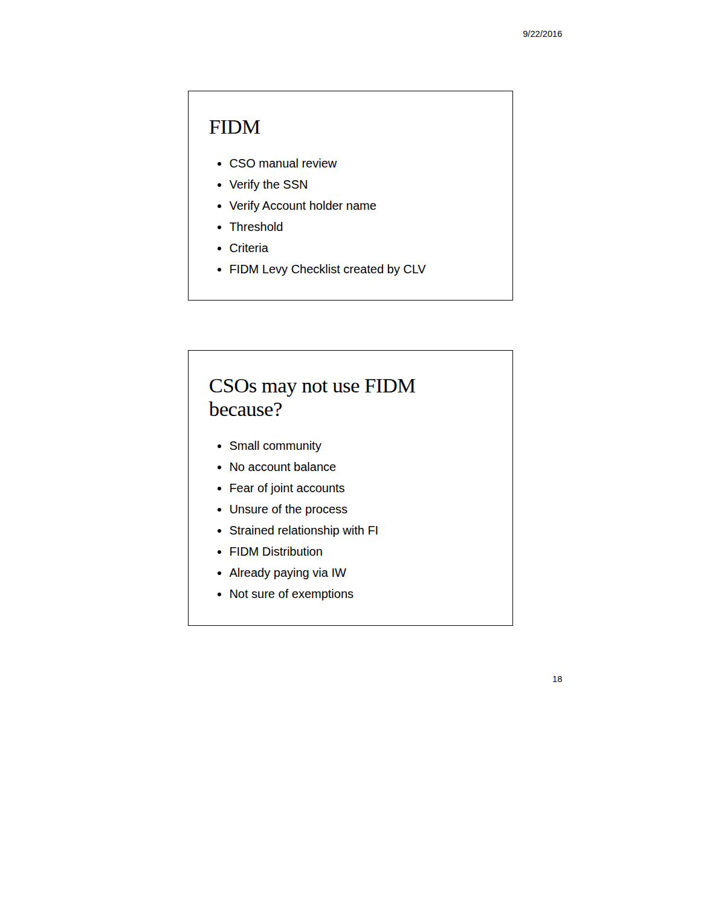9/22/2016
FIDM
CSO manual review
Verify the SSN
Verify Account holder name
Threshold
Criteria
FIDM Levy Checklist created by CLV
CSOs may not use FIDM because?
Small community
No account balance
Fear of joint accounts
Unsure of the process
Strained relationship with FI
FIDM Distribution
Already paying via IW
Not sure of exemptions
18